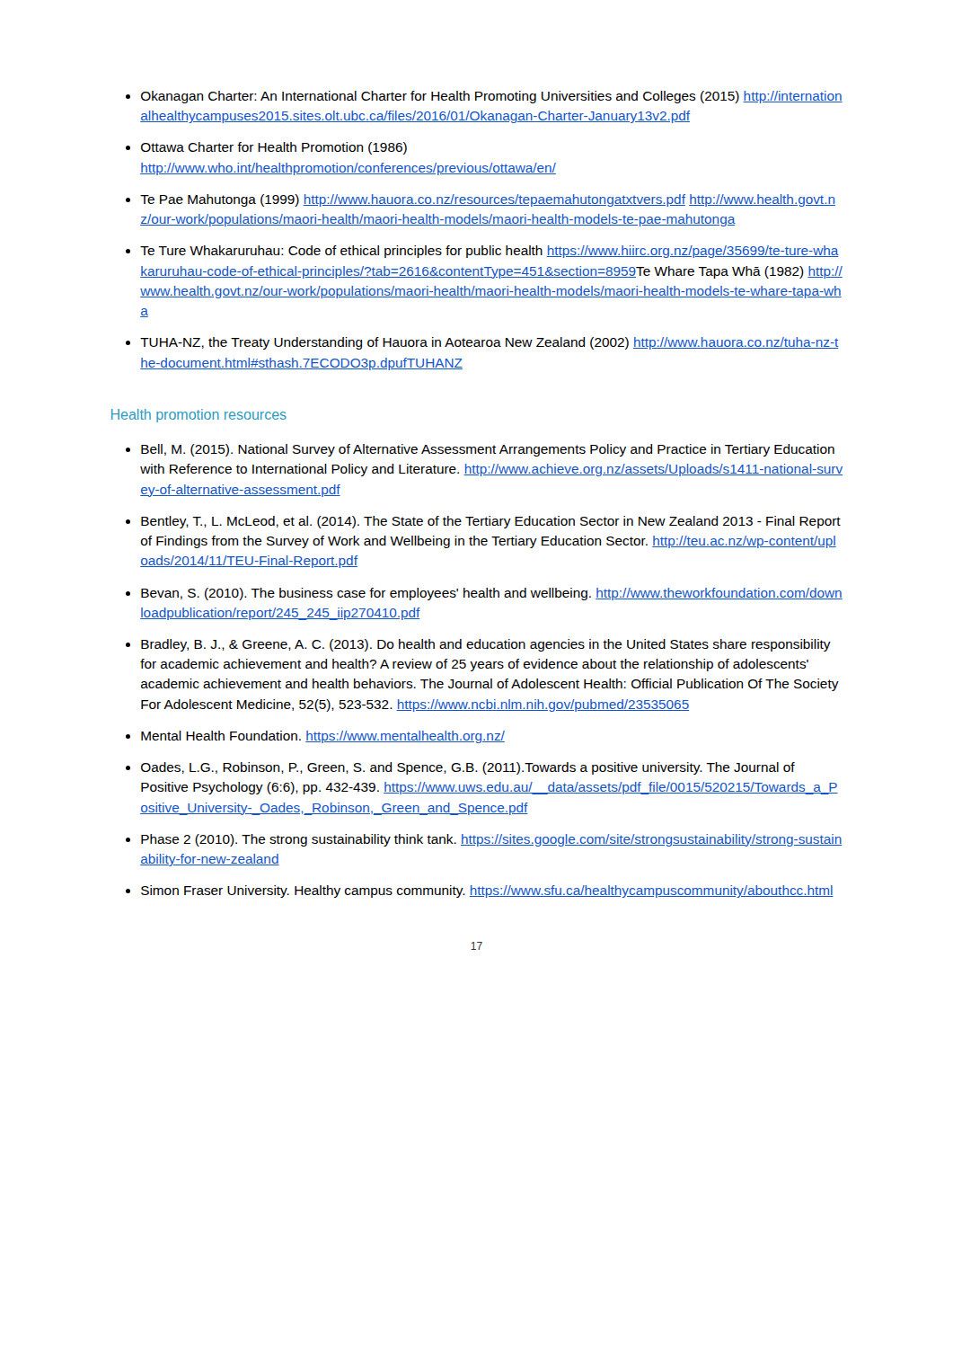Okanagan Charter: An International Charter for Health Promoting Universities and Colleges (2015) http://internationalhealthycampuses2015.sites.olt.ubc.ca/files/2016/01/Okanagan-Charter-January13v2.pdf
Ottawa Charter for Health Promotion (1986)
http://www.who.int/healthpromotion/conferences/previous/ottawa/en/
Te Pae Mahutonga (1999) http://www.hauora.co.nz/resources/tepaemahutongatxtvers.pdf http://www.health.govt.nz/our-work/populations/maori-health/maori-health-models/maori-health-models-te-pae-mahutonga
Te Ture Whakaruruhau: Code of ethical principles for public health https://www.hiirc.org.nz/page/35699/te-ture-whakaruruhau-code-of-ethical-principles/?tab=2616&contentType=451&section=8959 Te Whare Tapa Whā (1982) http://www.health.govt.nz/our-work/populations/maori-health/maori-health-models/maori-health-models-te-whare-tapa-wha
TUHA-NZ, the Treaty Understanding of Hauora in Aotearoa New Zealand (2002) http://www.hauora.co.nz/tuha-nz-the-document.html#sthash.7ECODO3p.dpufTUHANZ
Health promotion resources
Bell, M. (2015). National Survey of Alternative Assessment Arrangements Policy and Practice in Tertiary Education with Reference to International Policy and Literature. http://www.achieve.org.nz/assets/Uploads/s1411-national-survey-of-alternative-assessment.pdf
Bentley, T., L. McLeod, et al. (2014). The State of the Tertiary Education Sector in New Zealand 2013 - Final Report of Findings from the Survey of Work and Wellbeing in the Tertiary Education Sector. http://teu.ac.nz/wp-content/uploads/2014/11/TEU-Final-Report.pdf
Bevan, S. (2010). The business case for employees' health and wellbeing. http://www.theworkfoundation.com/downloadpublication/report/245_245_iip270410.pdf
Bradley, B. J., & Greene, A. C. (2013). Do health and education agencies in the United States share responsibility for academic achievement and health? A review of 25 years of evidence about the relationship of adolescents' academic achievement and health behaviors. The Journal of Adolescent Health: Official Publication Of The Society For Adolescent Medicine, 52(5), 523-532. https://www.ncbi.nlm.nih.gov/pubmed/23535065
Mental Health Foundation. https://www.mentalhealth.org.nz/
Oades, L.G., Robinson, P., Green, S. and Spence, G.B. (2011).Towards a positive university. The Journal of Positive Psychology (6:6), pp. 432-439. https://www.uws.edu.au/__data/assets/pdf_file/0015/520215/Towards_a_Positive_University-_Oades,_Robinson,_Green_and_Spence.pdf
Phase 2 (2010). The strong sustainability think tank. https://sites.google.com/site/strongsustainability/strong-sustainability-for-new-zealand
Simon Fraser University. Healthy campus community. https://www.sfu.ca/healthycampuscommunity/abouthcc.html
17